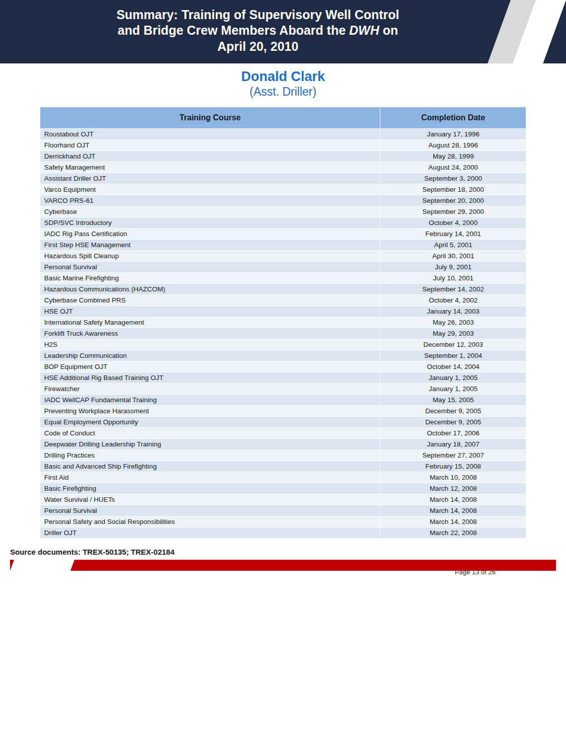Summary: Training of Supervisory Well Control
and Bridge Crew Members Aboard the DWH on
April 20, 2010
Donald Clark
(Asst. Driller)
| Training Course | Completion Date |
| --- | --- |
| Roustabout OJT | January 17, 1996 |
| Floorhand OJT | August 28, 1996 |
| Derrickhand OJT | May 28, 1999 |
| Safety Management | August 24, 2000 |
| Assistant Driller OJT | September 3, 2000 |
| Varco Equipment | September 18, 2000 |
| VARCO PRS-61 | September 20, 2000 |
| Cyberbase | September 29, 2000 |
| SDP/SVC Introductory | October 4, 2000 |
| IADC Rig Pass Certification | February 14, 2001 |
| First Step HSE Management | April 5, 2001 |
| Hazardous Spill Cleanup | April 30, 2001 |
| Personal Survival | July 9, 2001 |
| Basic Marine Firefighting | July 10, 2001 |
| Hazardous Communications (HAZCOM) | September 14, 2002 |
| Cyberbase Combined PRS | October 4, 2002 |
| HSE OJT | January 14, 2003 |
| International Safety Management | May 26, 2003 |
| Forklift Truck Awareness | May 29, 2003 |
| H2S | December 12, 2003 |
| Leadership Communication | September 1, 2004 |
| BOP Equipment OJT | October 14, 2004 |
| HSE Additional Rig Based Training OJT | January 1, 2005 |
| Firewatcher | January 1, 2005 |
| IADC WellCAP Fundamental Training | May 15, 2005 |
| Preventing Workplace Harassment | December 9, 2005 |
| Equal Employment Opportunity | December 9, 2005 |
| Code of Conduct | October 17, 2006 |
| Deepwater Drilling Leadership Training | January 18, 2007 |
| Drilling Practices | September 27, 2007 |
| Basic and Advanced Ship Firefighting | February 15, 2008 |
| First Aid | March 10, 2008 |
| Basic Firefighting | March 12, 2008 |
| Water Survival / HUETs | March 14, 2008 |
| Personal Survival | March 14, 2008 |
| Personal Safety and Social Responsibilities | March 14, 2008 |
| Driller OJT | March 22, 2008 |
Source documents: TREX-50135; TREX-02184 Page 13 of 26